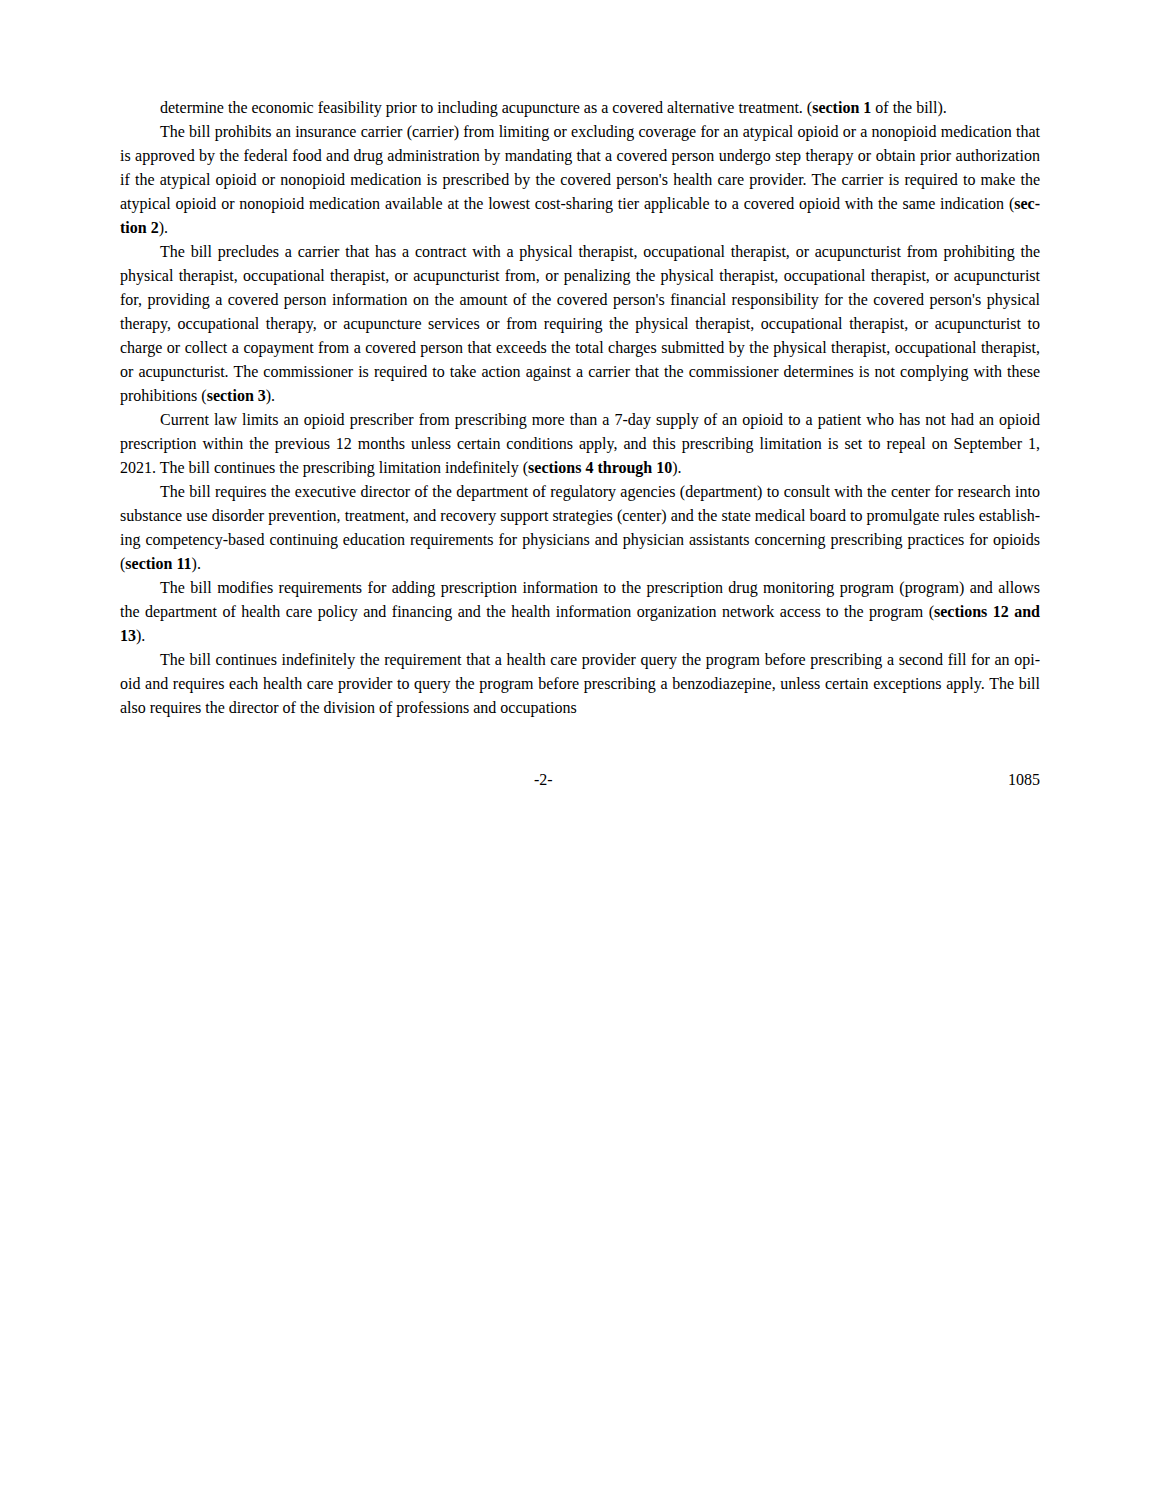determine the economic feasibility prior to including acupuncture as a covered alternative treatment. (section 1 of the bill).
The bill prohibits an insurance carrier (carrier) from limiting or excluding coverage for an atypical opioid or a nonopioid medication that is approved by the federal food and drug administration by mandating that a covered person undergo step therapy or obtain prior authorization if the atypical opioid or nonopioid medication is prescribed by the covered person's health care provider. The carrier is required to make the atypical opioid or nonopioid medication available at the lowest cost-sharing tier applicable to a covered opioid with the same indication (section 2).
The bill precludes a carrier that has a contract with a physical therapist, occupational therapist, or acupuncturist from prohibiting the physical therapist, occupational therapist, or acupuncturist from, or penalizing the physical therapist, occupational therapist, or acupuncturist for, providing a covered person information on the amount of the covered person's financial responsibility for the covered person's physical therapy, occupational therapy, or acupuncture services or from requiring the physical therapist, occupational therapist, or acupuncturist to charge or collect a copayment from a covered person that exceeds the total charges submitted by the physical therapist, occupational therapist, or acupuncturist. The commissioner is required to take action against a carrier that the commissioner determines is not complying with these prohibitions (section 3).
Current law limits an opioid prescriber from prescribing more than a 7-day supply of an opioid to a patient who has not had an opioid prescription within the previous 12 months unless certain conditions apply, and this prescribing limitation is set to repeal on September 1, 2021. The bill continues the prescribing limitation indefinitely (sections 4 through 10).
The bill requires the executive director of the department of regulatory agencies (department) to consult with the center for research into substance use disorder prevention, treatment, and recovery support strategies (center) and the state medical board to promulgate rules establishing competency-based continuing education requirements for physicians and physician assistants concerning prescribing practices for opioids (section 11).
The bill modifies requirements for adding prescription information to the prescription drug monitoring program (program) and allows the department of health care policy and financing and the health information organization network access to the program (sections 12 and 13).
The bill continues indefinitely the requirement that a health care provider query the program before prescribing a second fill for an opioid and requires each health care provider to query the program before prescribing a benzodiazepine, unless certain exceptions apply. The bill also requires the director of the division of professions and occupations
-2- 1085